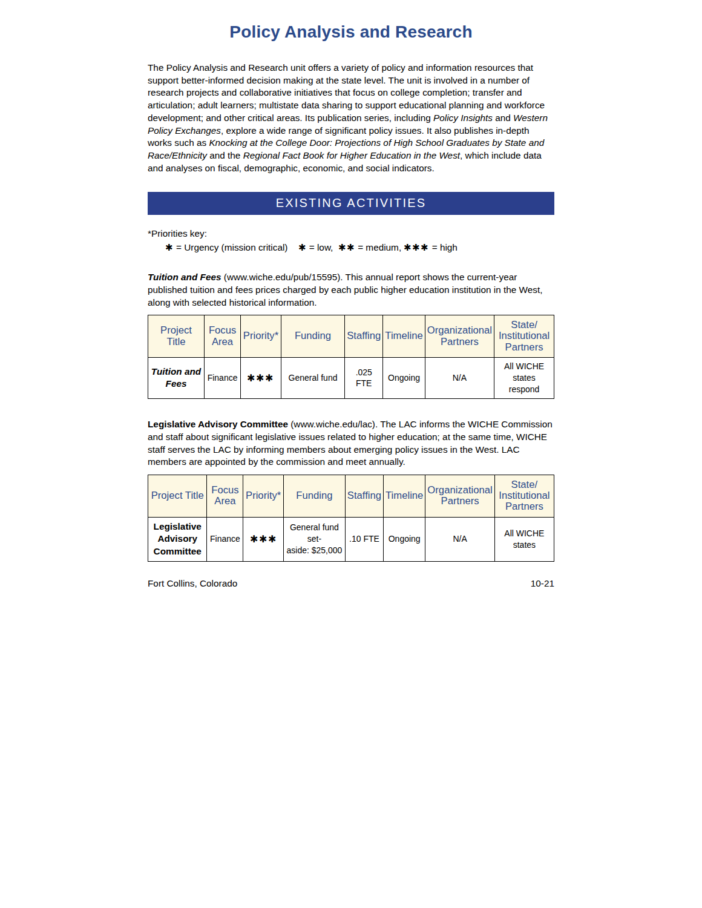Policy Analysis and Research
The Policy Analysis and Research unit offers a variety of policy and information resources that support better-informed decision making at the state level. The unit is involved in a number of research projects and collaborative initiatives that focus on college completion; transfer and articulation; adult learners; multistate data sharing to support educational planning and workforce development; and other critical areas. Its publication series, including Policy Insights and Western Policy Exchanges, explore a wide range of significant policy issues. It also publishes in-depth works such as Knocking at the College Door: Projections of High School Graduates by State and Race/Ethnicity and the Regional Fact Book for Higher Education in the West, which include data and analyses on fiscal, demographic, economic, and social indicators.
EXISTING ACTIVITIES
*Priorities key:
✱ = Urgency (mission critical) ✱ = low, ✱✱ = medium, ✱✱✱ = high
Tuition and Fees (www.wiche.edu/pub/15595). This annual report shows the current-year published tuition and fees prices charged by each public higher education institution in the West, along with selected historical information.
| Project Title | Focus Area | Priority* | Funding | Staffing | Timeline | Organizational Partners | State/ Institutional Partners |
| --- | --- | --- | --- | --- | --- | --- | --- |
| Tuition and Fees | Finance | ✱✱✱ | General fund | .025 FTE | Ongoing | N/A | All WICHE states respond |
Legislative Advisory Committee (www.wiche.edu/lac). The LAC informs the WICHE Commission and staff about significant legislative issues related to higher education; at the same time, WICHE staff serves the LAC by informing members about emerging policy issues in the West. LAC members are appointed by the commission and meet annually.
| Project Title | Focus Area | Priority* | Funding | Staffing | Timeline | Organizational Partners | State/ Institutional Partners |
| --- | --- | --- | --- | --- | --- | --- | --- |
| Legislative Advisory Committee | Finance | ✱✱✱ | General fund set- aside: $25,000 | .10 FTE | Ongoing | N/A | All WICHE states |
Fort Collins, Colorado 10-21